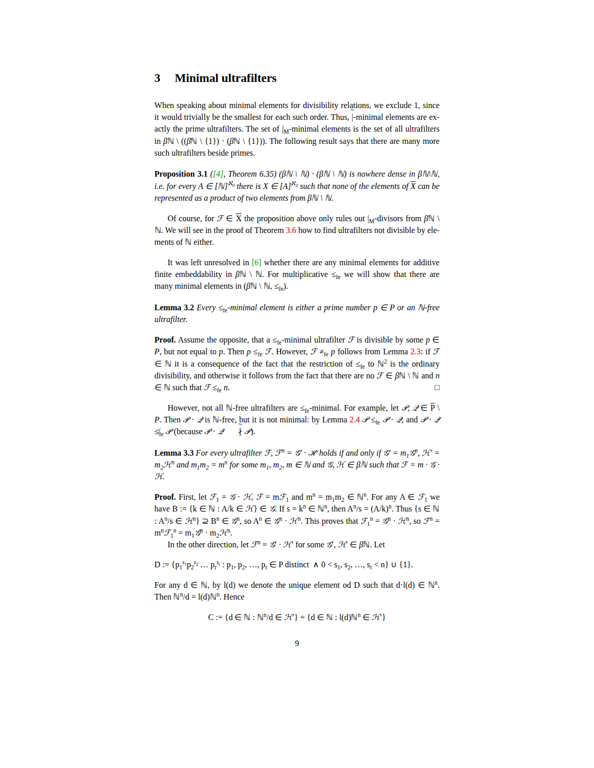3 Minimal ultrafilters
When speaking about minimal elements for divisibility relations, we exclude 1, since it would trivially be the smallest for each such order. Thus, ~|-minimal elements are exactly the prime ultrafilters. The set of |M-minimal elements is the set of all ultrafilters in β ℕ \ ((β ℕ \ {1}) · (β ℕ \ {1})). The following result says that there are many more such ultrafilters beside primes.
Proposition 3.1 ([4], Theorem 6.35) (β ℕ \ ℕ) · (β ℕ \ ℕ) is nowhere dense in β ℕ\ℕ, i.e. for every A ∈ [ℕ]ℵ0 there is X ∈ [A]ℵ0 such that none of the elements of X can be represented as a product of two elements from β ℕ \ ℕ.
Of course, for ℱ ∈ X the proposition above only rules out |M-divisors from β ℕ \ ℕ. We will see in the proof of Theorem 3.6 how to find ultrafilters not divisible by elements of ℕ either.
It was left unresolved in [6] whether there are any minimal elements for additive finite embeddability in β ℕ \ ℕ. For multiplicative ≤fe we will show that there are many minimal elements in (β ℕ \ ℕ, ≤fe).
Lemma 3.2 Every ≤fe-minimal element is either a prime number p ∈ P or an ℕ-free ultrafilter.
Proof. Assume the opposite, that a ≤fe-minimal ultrafilter ℱ is divisible by some p ∈ P, but not equal to p. Then p ≤fe ℱ. However, ℱ ≠fe p follows from Lemma 2.3: if ℱ ∈ ℕ it is a consequence of the fact that the restriction of ≤fe to ℕ2 is the ordinary divisibility, and otherwise it follows from the fact that there are no ℱ ∈ β ℕ \ ℕ and n ∈ ℕ such that ℱ ≤fe n. □
However, not all ℕ-free ultrafilters are ≤fe-minimal. For example, let 𝒫, 𝒬 ∈ P \ P. Then 𝒫 · 𝒬 is ℕ-free, but it is not minimal: by Lemma 2.4 𝒫 ≤fe 𝒫 · 𝒬, and 𝒫 · 𝒬 ≰fe 𝒫 (because 𝒫 · 𝒬 ~∤ 𝒫).
Lemma 3.3 For every ultrafilter ℱ, ℱn = 𝒢′ · ℋ′ holds if and only if 𝒢′ = m1𝒢n, ℋ′ = m2ℋn and m1m2 = mn for some m1, m2, m ∈ ℕ and 𝒢, ℋ ∈ β ℕ such that ℱ = m · 𝒢 · ℋ.
Proof. First, let ℱ1 = 𝒢 · ℋ, ℱ = mℱ1 and mn = m1m2 ∈ ℕn. For any A ∈ ℱ1 we have B := {k ∈ ℕ : A/k ∈ ℋ} ∈ 𝒢. If s = kn ∈ ℕn, then An/s = (A/k)n. Thus {s ∈ ℕ : An/s ∈ ℋn} ⊇ Bn ∈ 𝒢n, so An ∈ 𝒢n · ℋn. This proves that ℱ1n = 𝒢n · ℋn, so ℱn = mnℱ1n = m1𝒢n · m2ℋn.
In the other direction, let ℱn = 𝒢′ · ℋ′ for some 𝒢′, ℋ′ ∈ β ℕ. Let
D := {p1s1p2s2 … prsr : p1, p2, …, pr ∈ P distinct ∧ 0 < s1, s2, …, sr < n} ∪ {1}.
For any d ∈ ℕ, by l(d) we denote the unique element od D such that d·l(d) ∈ ℕn. Then ℕn/d = l(d)ℕn. Hence
C := {d ∈ ℕ : ℕn/d ∈ ℋ′} = {d ∈ ℕ : l(d)ℕn ∈ ℋ′}
9